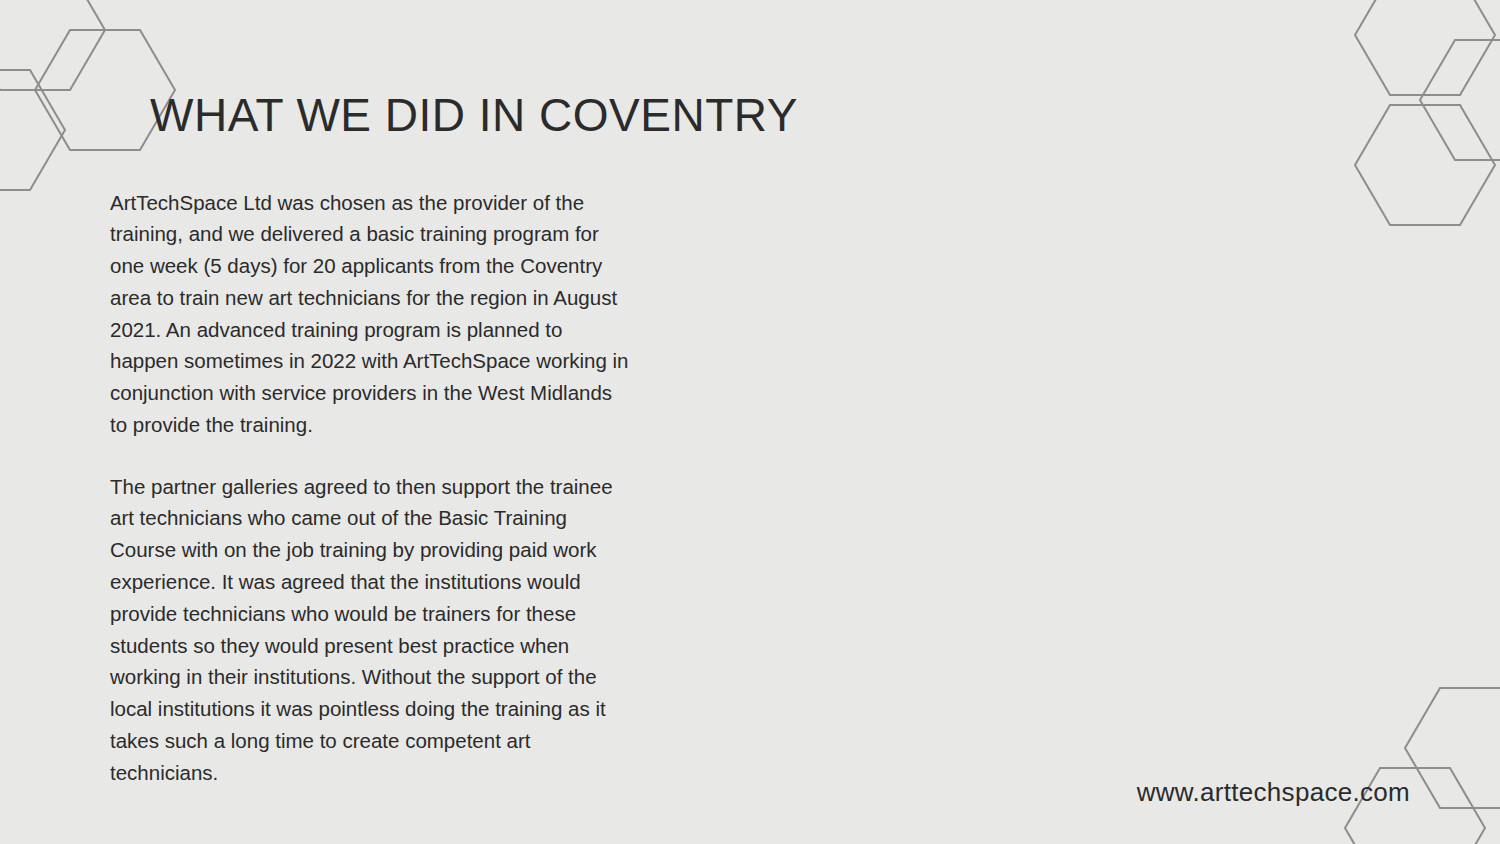WHAT WE DID IN COVENTRY
ArtTechSpace Ltd was chosen as the provider of the training, and we delivered a basic training program for one week (5 days) for 20 applicants from the Coventry area to train new art technicians for the region in August 2021. An advanced training program is planned to happen sometimes in 2022 with ArtTechSpace working in conjunction with service providers in the West Midlands to provide the training.
The partner galleries agreed to then support the trainee art technicians who came out of the Basic Training Course with on the job training by providing paid work experience. It was agreed that the institutions would provide technicians who would be trainers for these students so they would present best practice when working in their institutions. Without the support of the local institutions it was pointless doing the training as it takes such a long time to create competent art technicians.
www.arttechspace.com